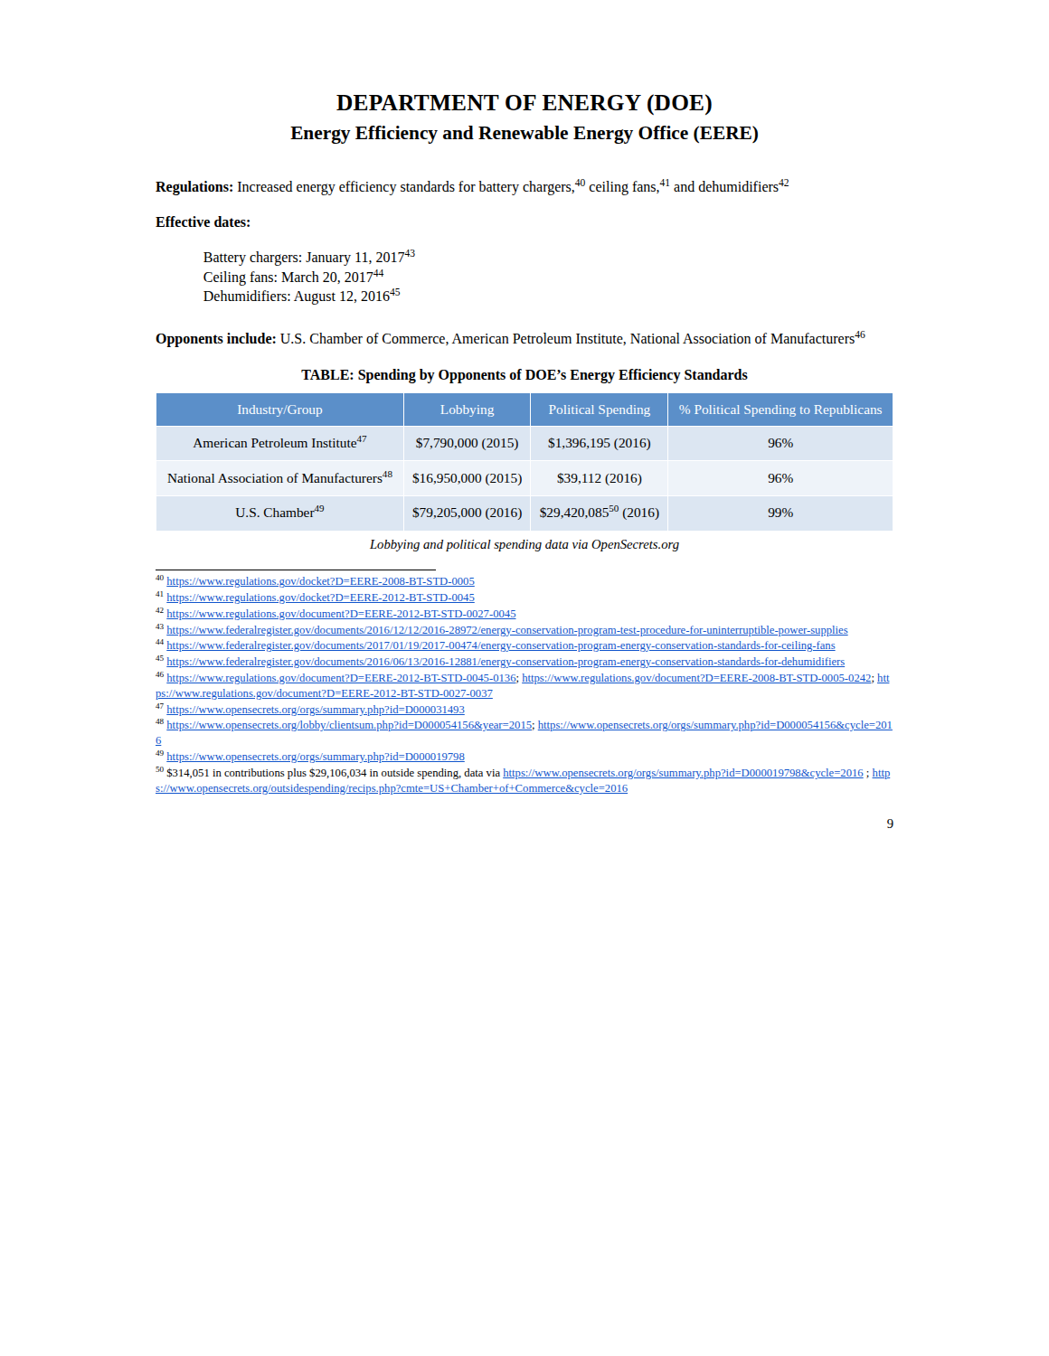DEPARTMENT OF ENERGY (DOE)
Energy Efficiency and Renewable Energy Office (EERE)
Regulations: Increased energy efficiency standards for battery chargers,40 ceiling fans,41 and dehumidifiers42
Effective dates:
Battery chargers: January 11, 201743
Ceiling fans: March 20, 201744
Dehumidifiers: August 12, 201645
Opponents include: U.S. Chamber of Commerce, American Petroleum Institute, National Association of Manufacturers46
TABLE: Spending by Opponents of DOE’s Energy Efficiency Standards
| Industry/Group | Lobbying | Political Spending | % Political Spending to Republicans |
| --- | --- | --- | --- |
| American Petroleum Institute 47 | $7,790,000 (2015) | $1,396,195 (2016) | 96% |
| National Association of Manufacturers 48 | $16,950,000 (2015) | $39,112 (2016) | 96% |
| U.S. Chamber 49 | $79,205,000 (2016) | $29,420,085 50 (2016) | 99% |
Lobbying and political spending data via OpenSecrets.org
40 https://www.regulations.gov/docket?D=EERE-2008-BT-STD-0005
41 https://www.regulations.gov/docket?D=EERE-2012-BT-STD-0045
42 https://www.regulations.gov/document?D=EERE-2012-BT-STD-0027-0045
43 https://www.federalregister.gov/documents/2016/12/12/2016-28972/energy-conservation-program-test-procedure-for-uninterruptible-power-supplies
44 https://www.federalregister.gov/documents/2017/01/19/2017-00474/energy-conservation-program-energy-conservation-standards-for-ceiling-fans
45 https://www.federalregister.gov/documents/2016/06/13/2016-12881/energy-conservation-program-energy-conservation-standards-for-dehumidifiers
46 https://www.regulations.gov/document?D=EERE-2012-BT-STD-0045-0136; https://www.regulations.gov/document?D=EERE-2008-BT-STD-0005-0242; https://www.regulations.gov/document?D=EERE-2012-BT-STD-0027-0037
47 https://www.opensecrets.org/orgs/summary.php?id=D000031493
48 https://www.opensecrets.org/lobby/clientsum.php?id=D000054156&year=2015; https://www.opensecrets.org/orgs/summary.php?id=D000054156&cycle=2016
49 https://www.opensecrets.org/orgs/summary.php?id=D000019798
50 $314,051 in contributions plus $29,106,034 in outside spending, data via https://www.opensecrets.org/orgs/summary.php?id=D000019798&cycle=2016 ; https://www.opensecrets.org/outsidespending/recips.php?cmte=US+Chamber+of+Commerce&cycle=2016
9